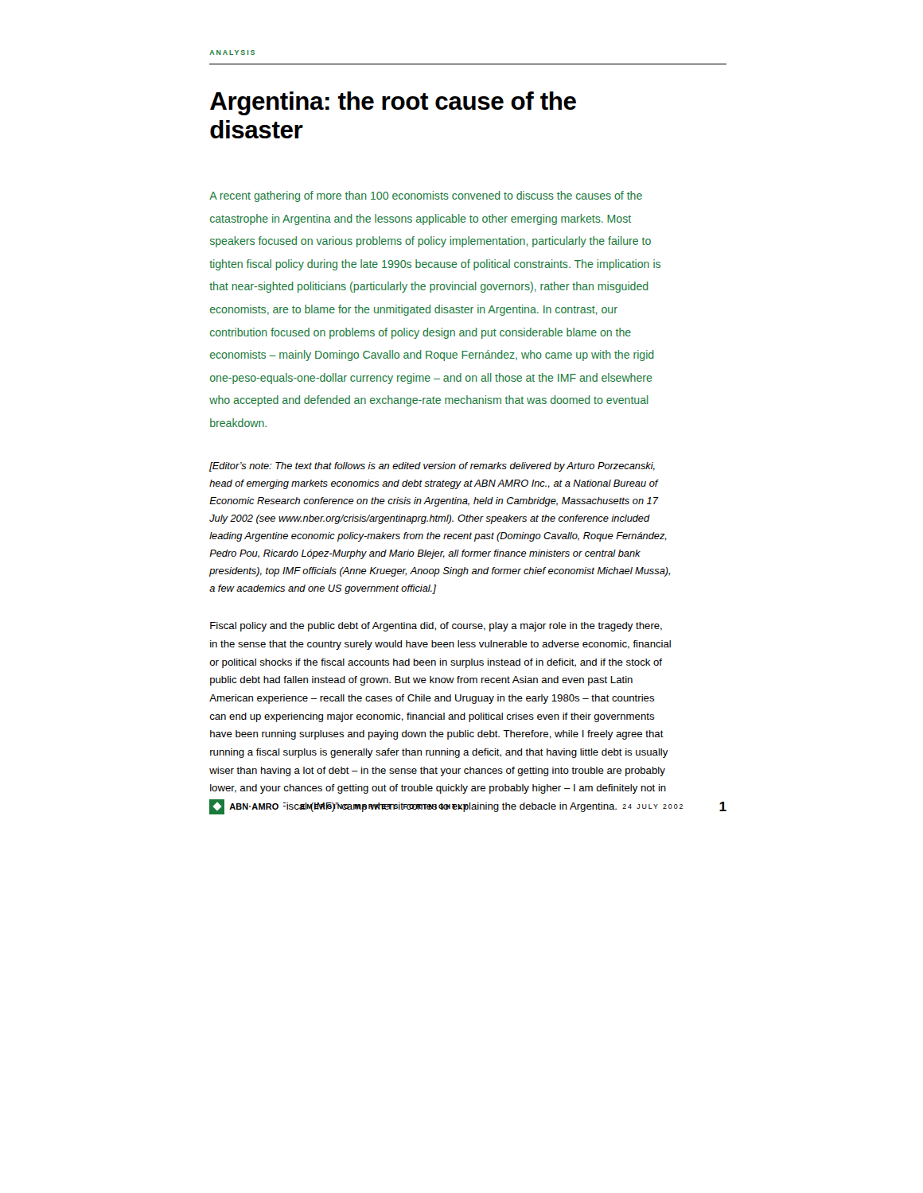Analysis
Argentina: the root cause of the disaster
A recent gathering of more than 100 economists convened to discuss the causes of the catastrophe in Argentina and the lessons applicable to other emerging markets. Most speakers focused on various problems of policy implementation, particularly the failure to tighten fiscal policy during the late 1990s because of political constraints. The implication is that near-sighted politicians (particularly the provincial governors), rather than misguided economists, are to blame for the unmitigated disaster in Argentina. In contrast, our contribution focused on problems of policy design and put considerable blame on the economists – mainly Domingo Cavallo and Roque Fernández, who came up with the rigid one-peso-equals-one-dollar currency regime – and on all those at the IMF and elsewhere who accepted and defended an exchange-rate mechanism that was doomed to eventual breakdown.
[Editor’s note: The text that follows is an edited version of remarks delivered by Arturo Porzecanski, head of emerging markets economics and debt strategy at ABN AMRO Inc., at a National Bureau of Economic Research conference on the crisis in Argentina, held in Cambridge, Massachusetts on 17 July 2002 (see www.nber.org/crisis/argentinaprg.html). Other speakers at the conference included leading Argentine economic policy-makers from the recent past (Domingo Cavallo, Roque Fernández, Pedro Pou, Ricardo López-Murphy and Mario Blejer, all former finance ministers or central bank presidents), top IMF officials (Anne Krueger, Anoop Singh and former chief economist Michael Mussa), a few academics and one US government official.]
Fiscal policy and the public debt of Argentina did, of course, play a major role in the tragedy there, in the sense that the country surely would have been less vulnerable to adverse economic, financial or political shocks if the fiscal accounts had been in surplus instead of in deficit, and if the stock of public debt had fallen instead of grown. But we know from recent Asian and even past Latin American experience – recall the cases of Chile and Uruguay in the early 1980s – that countries can end up experiencing major economic, financial and political crises even if their governments have been running surpluses and paying down the public debt. Therefore, while I freely agree that running a fiscal surplus is generally safer than running a deficit, and that having little debt is usually wiser than having a lot of debt – in the sense that your chances of getting into trouble are probably lower, and your chances of getting out of trouble quickly are probably higher – I am definitely not in the “It’s Mostly Fiscal (IMF)” camp when it comes to explaining the debacle in Argentina.
ABN·AMRO Emerging Markets Fortnightly 24 July 2002 1